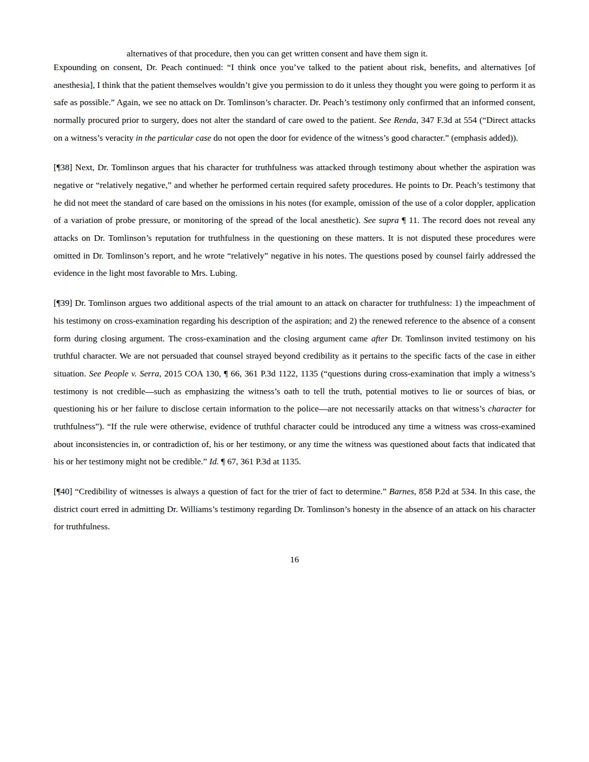alternatives of that procedure, then you can get written consent and have them sign it.
Expounding on consent, Dr. Peach continued: “I think once you’ve talked to the patient about risk, benefits, and alternatives [of anesthesia], I think that the patient themselves wouldn’t give you permission to do it unless they thought you were going to perform it as safe as possible.” Again, we see no attack on Dr. Tomlinson’s character. Dr. Peach’s testimony only confirmed that an informed consent, normally procured prior to surgery, does not alter the standard of care owed to the patient. See Renda, 347 F.3d at 554 (“Direct attacks on a witness’s veracity in the particular case do not open the door for evidence of the witness’s good character.” (emphasis added)).
[¶38] Next, Dr. Tomlinson argues that his character for truthfulness was attacked through testimony about whether the aspiration was negative or “relatively negative,” and whether he performed certain required safety procedures. He points to Dr. Peach’s testimony that he did not meet the standard of care based on the omissions in his notes (for example, omission of the use of a color doppler, application of a variation of probe pressure, or monitoring of the spread of the local anesthetic). See supra ¶ 11. The record does not reveal any attacks on Dr. Tomlinson’s reputation for truthfulness in the questioning on these matters. It is not disputed these procedures were omitted in Dr. Tomlinson’s report, and he wrote “relatively” negative in his notes. The questions posed by counsel fairly addressed the evidence in the light most favorable to Mrs. Lubing.
[¶39] Dr. Tomlinson argues two additional aspects of the trial amount to an attack on character for truthfulness: 1) the impeachment of his testimony on cross-examination regarding his description of the aspiration; and 2) the renewed reference to the absence of a consent form during closing argument. The cross-examination and the closing argument came after Dr. Tomlinson invited testimony on his truthful character. We are not persuaded that counsel strayed beyond credibility as it pertains to the specific facts of the case in either situation. See People v. Serra, 2015 COA 130, ¶ 66, 361 P.3d 1122, 1135 (“questions during cross-examination that imply a witness’s testimony is not credible—such as emphasizing the witness’s oath to tell the truth, potential motives to lie or sources of bias, or questioning his or her failure to disclose certain information to the police—are not necessarily attacks on that witness’s character for truthfulness”). “If the rule were otherwise, evidence of truthful character could be introduced any time a witness was cross-examined about inconsistencies in, or contradiction of, his or her testimony, or any time the witness was questioned about facts that indicated that his or her testimony might not be credible.” Id. ¶ 67, 361 P.3d at 1135.
[¶40] “Credibility of witnesses is always a question of fact for the trier of fact to determine.” Barnes, 858 P.2d at 534. In this case, the district court erred in admitting Dr. Williams’s testimony regarding Dr. Tomlinson’s honesty in the absence of an attack on his character for truthfulness.
16